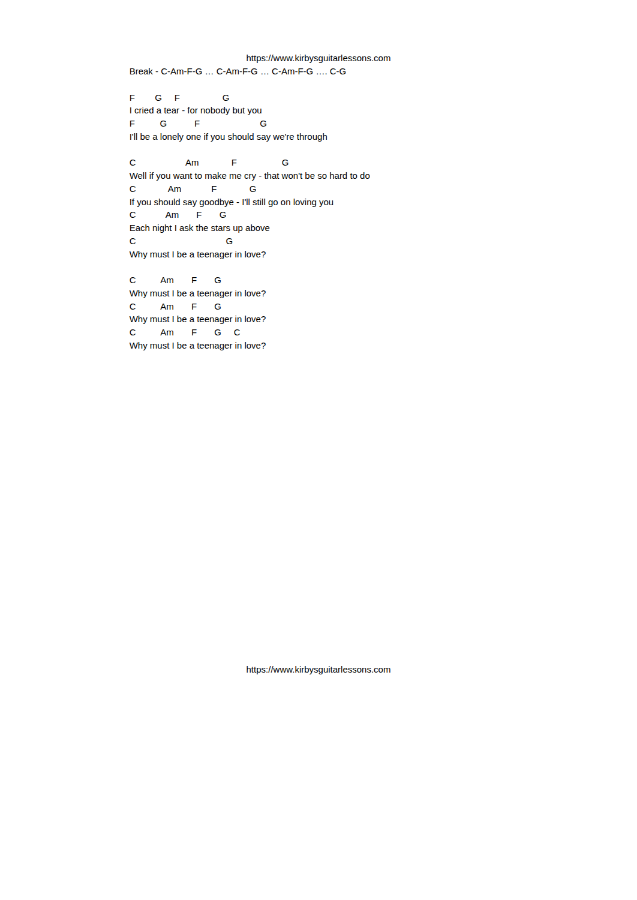https://www.kirbysguitarlessons.com
Break - C-Am-F-G … C-Am-F-G … C-Am-F-G …. C-G

F        G     F                 G
I cried a tear - for nobody but you
F          G           F                        G
I'll be a lonely one if you should say we're through

C                    Am             F                  G
Well if you want to make me cry - that won't be so hard to do
C             Am            F             G
If you should say goodbye - I'll still go on loving you
C            Am       F       G
Each night I ask the stars up above
C                                    G
Why must I be a teenager in love?

C          Am       F       G
Why must I be a teenager in love?
C          Am       F       G
Why must I be a teenager in love?
C          Am       F       G     C
Why must I be a teenager in love?
https://www.kirbysguitarlessons.com